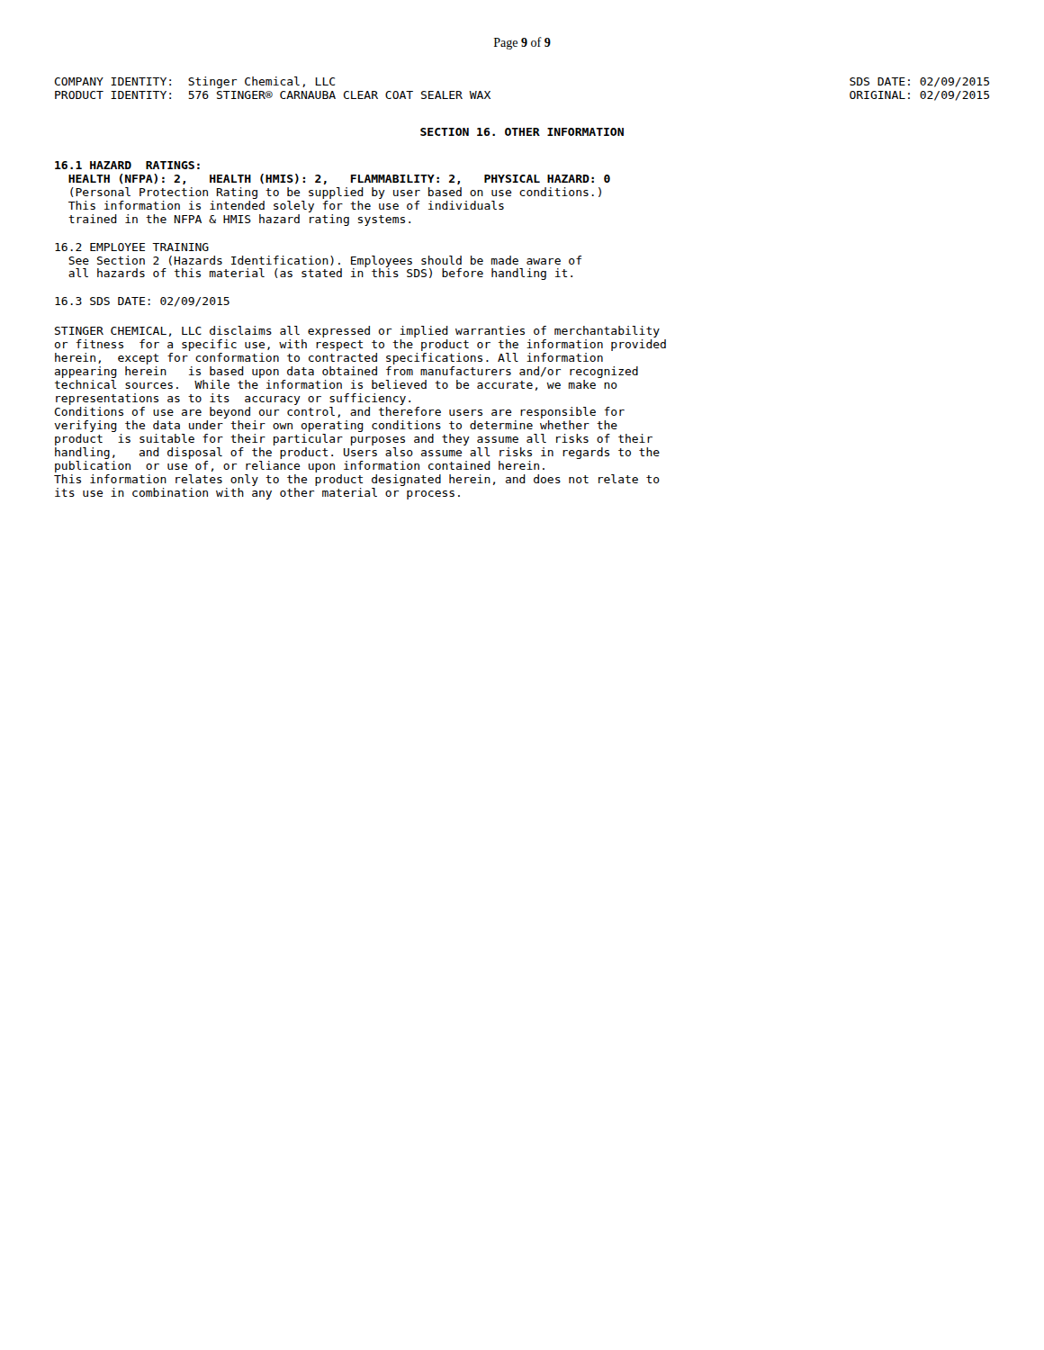Page 9 of 9
COMPANY IDENTITY: Stinger Chemical, LLC PRODUCT IDENTITY: 576 STINGER® CARNAUBA CLEAR COAT SEALER WAX
SDS DATE: 02/09/2015 ORIGINAL: 02/09/2015
SECTION 16. OTHER INFORMATION
16.1 HAZARD RATINGS: HEALTH (NFPA): 2, HEALTH (HMIS): 2, FLAMMABILITY: 2, PHYSICAL HAZARD: 0 (Personal Protection Rating to be supplied by user based on use conditions.) This information is intended solely for the use of individuals trained in the NFPA & HMIS hazard rating systems.
16.2 EMPLOYEE TRAINING See Section 2 (Hazards Identification). Employees should be made aware of all hazards of this material (as stated in this SDS) before handling it.
16.3 SDS DATE: 02/09/2015
STINGER CHEMICAL, LLC disclaims all expressed or implied warranties of merchantability or fitness for a specific use, with respect to the product or the information provided herein, except for conformation to contracted specifications. All information appearing herein is based upon data obtained from manufacturers and/or recognized technical sources. While the information is believed to be accurate, we make no representations as to its accuracy or sufficiency. Conditions of use are beyond our control, and therefore users are responsible for verifying the data under their own operating conditions to determine whether the product is suitable for their particular purposes and they assume all risks of their handling, and disposal of the product. Users also assume all risks in regards to the publication or use of, or reliance upon information contained herein. This information relates only to the product designated herein, and does not relate to its use in combination with any other material or process.